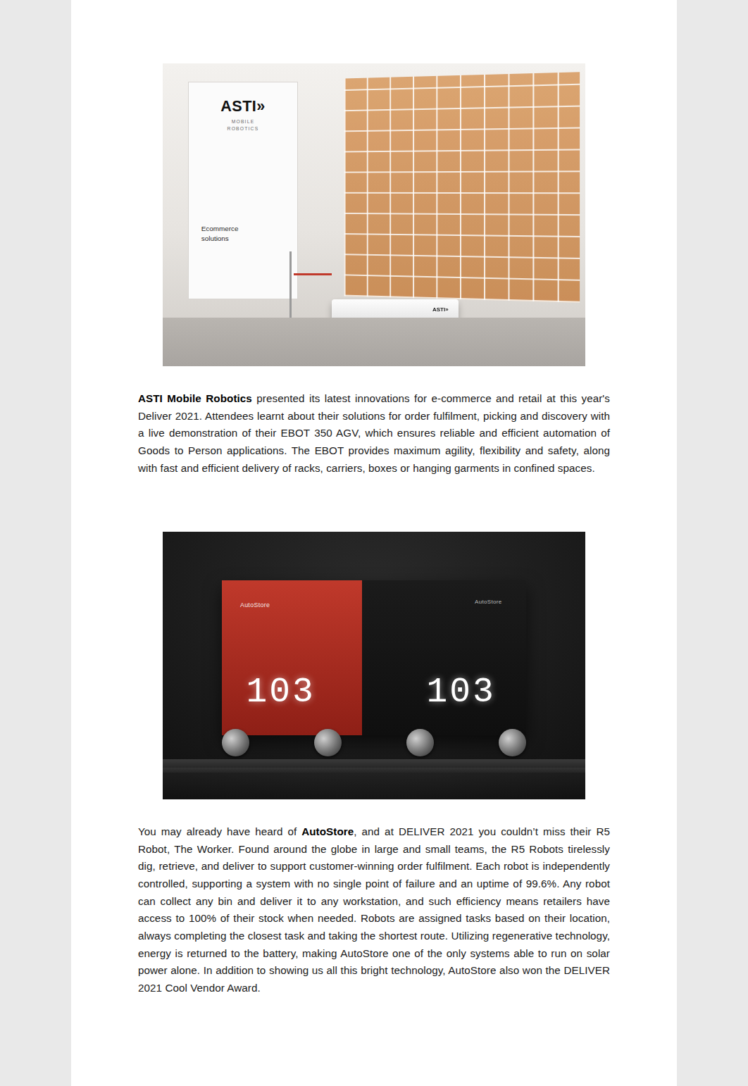ASTI»
MOBILE
ROBOTICS
Ecommerce
solutions
ASTI»
ASTI Mobile Robotics presented its latest innovations for e-commerce and retail at this year's Deliver 2021. Attendees learnt about their solutions for order fulfilment, picking and discovery with a live demonstration of their EBOT 350 AGV, which ensures reliable and efficient automation of Goods to Person applications. The EBOT provides maximum agility, flexibility and safety, along with fast and efficient delivery of racks, carriers, boxes or hanging garments in confined spaces.
AutoStore AutoStore 103 103
You may already have heard of AutoStore, and at DELIVER 2021 you couldn’t miss their R5 Robot, The Worker. Found around the globe in large and small teams, the R5 Robots tirelessly dig, retrieve, and deliver to support customer-winning order fulfilment. Each robot is independently controlled, supporting a system with no single point of failure and an uptime of 99.6%. Any robot can collect any bin and deliver it to any workstation, and such efficiency means retailers have access to 100% of their stock when needed. Robots are assigned tasks based on their location, always completing the closest task and taking the shortest route. Utilizing regenerative technology, energy is returned to the battery, making AutoStore one of the only systems able to run on solar power alone. In addition to showing us all this bright technology, AutoStore also won the DELIVER 2021 Cool Vendor Award.